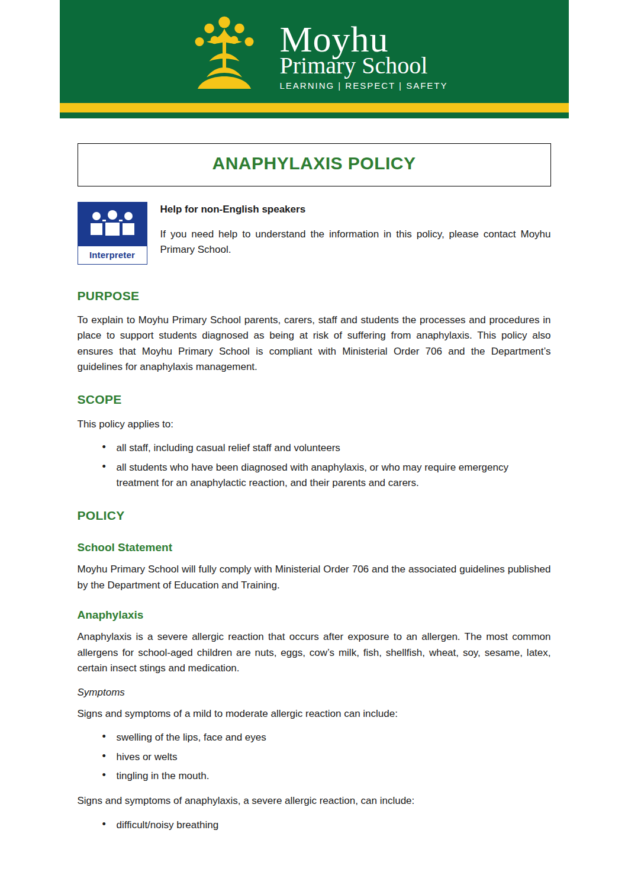Moyhu Primary School LEARNING | RESPECT | SAFETY
ANAPHYLAXIS POLICY
Interpreter
Help for non-English speakers
If you need help to understand the information in this policy, please contact Moyhu Primary School.
PURPOSE
To explain to Moyhu Primary School parents, carers, staff and students the processes and procedures in place to support students diagnosed as being at risk of suffering from anaphylaxis. This policy also ensures that Moyhu Primary School is compliant with Ministerial Order 706 and the Department’s guidelines for anaphylaxis management.
SCOPE
This policy applies to:
all staff, including casual relief staff and volunteers
all students who have been diagnosed with anaphylaxis, or who may require emergency treatment for an anaphylactic reaction, and their parents and carers.
POLICY
School Statement
Moyhu Primary School will fully comply with Ministerial Order 706 and the associated guidelines published by the Department of Education and Training.
Anaphylaxis
Anaphylaxis is a severe allergic reaction that occurs after exposure to an allergen. The most common allergens for school-aged children are nuts, eggs, cow’s milk, fish, shellfish, wheat, soy, sesame, latex, certain insect stings and medication.
Symptoms
Signs and symptoms of a mild to moderate allergic reaction can include:
swelling of the lips, face and eyes
hives or welts
tingling in the mouth.
Signs and symptoms of anaphylaxis, a severe allergic reaction, can include:
difficult/noisy breathing